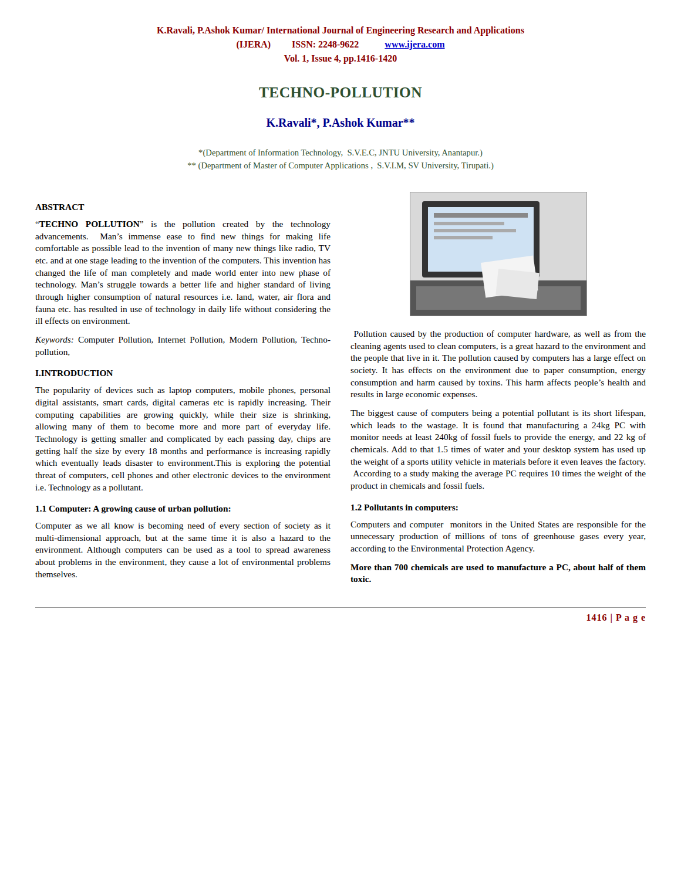K.Ravali, P.Ashok Kumar/ International Journal of Engineering Research and Applications (IJERA) ISSN: 2248-9622 www.ijera.com Vol. 1, Issue 4, pp.1416-1420
TECHNO-POLLUTION
K.Ravali*, P.Ashok Kumar**
*(Department of Information Technology, S.V.E.C, JNTU University, Anantapur.)
** (Department of Master of Computer Applications , S.V.I.M, SV University, Tirupati.)
ABSTRACT
“TECHNO POLLUTION” is the pollution created by the technology advancements. Man’s immense ease to find new things for making life comfortable as possible lead to the invention of many new things like radio, TV etc. and at one stage leading to the invention of the computers. This invention has changed the life of man completely and made world enter into new phase of technology. Man’s struggle towards a better life and higher standard of living through higher consumption of natural resources i.e. land, water, air flora and fauna etc. has resulted in use of technology in daily life without considering the ill effects on environment.
Keywords: Computer Pollution, Internet Pollution, Modern Pollution, Techno-pollution,
I.INTRODUCTION
The popularity of devices such as laptop computers, mobile phones, personal digital assistants, smart cards, digital cameras etc is rapidly increasing. Their computing capabilities are growing quickly, while their size is shrinking, allowing many of them to become more and more part of everyday life. Technology is getting smaller and complicated by each passing day, chips are getting half the size by every 18 months and performance is increasing rapidly which eventually leads disaster to environment.This is exploring the potential threat of computers, cell phones and other electronic devices to the environment i.e. Technology as a pollutant.
1.1 Computer: A growing cause of urban pollution:
Computer as we all know is becoming need of every section of society as it multi-dimensional approach, but at the same time it is also a hazard to the environment. Although computers can be used as a tool to spread awareness about problems in the environment, they cause a lot of environmental problems themselves.
Pollution caused by the production of computer hardware, as well as from the cleaning agents used to clean computers, is a great hazard to the environment and the people that live in it. The pollution caused by computers has a large effect on society. It has effects on the environment due to paper consumption, energy consumption and harm caused by toxins. This harm affects people’s health and results in large economic expenses.
The biggest cause of computers being a potential pollutant is its short lifespan, which leads to the wastage. It is found that manufacturing a 24kg PC with monitor needs at least 240kg of fossil fuels to provide the energy, and 22 kg of chemicals. Add to that 1.5 times of water and your desktop system has used up the weight of a sports utility vehicle in materials before it even leaves the factory. According to a study making the average PC requires 10 times the weight of the product in chemicals and fossil fuels.
1.2 Pollutants in computers:
Computers and computer monitors in the United States are responsible for the unnecessary production of millions of tons of greenhouse gases every year, according to the Environmental Protection Agency.
More than 700 chemicals are used to manufacture a PC, about half of them toxic.
1416 | P a g e